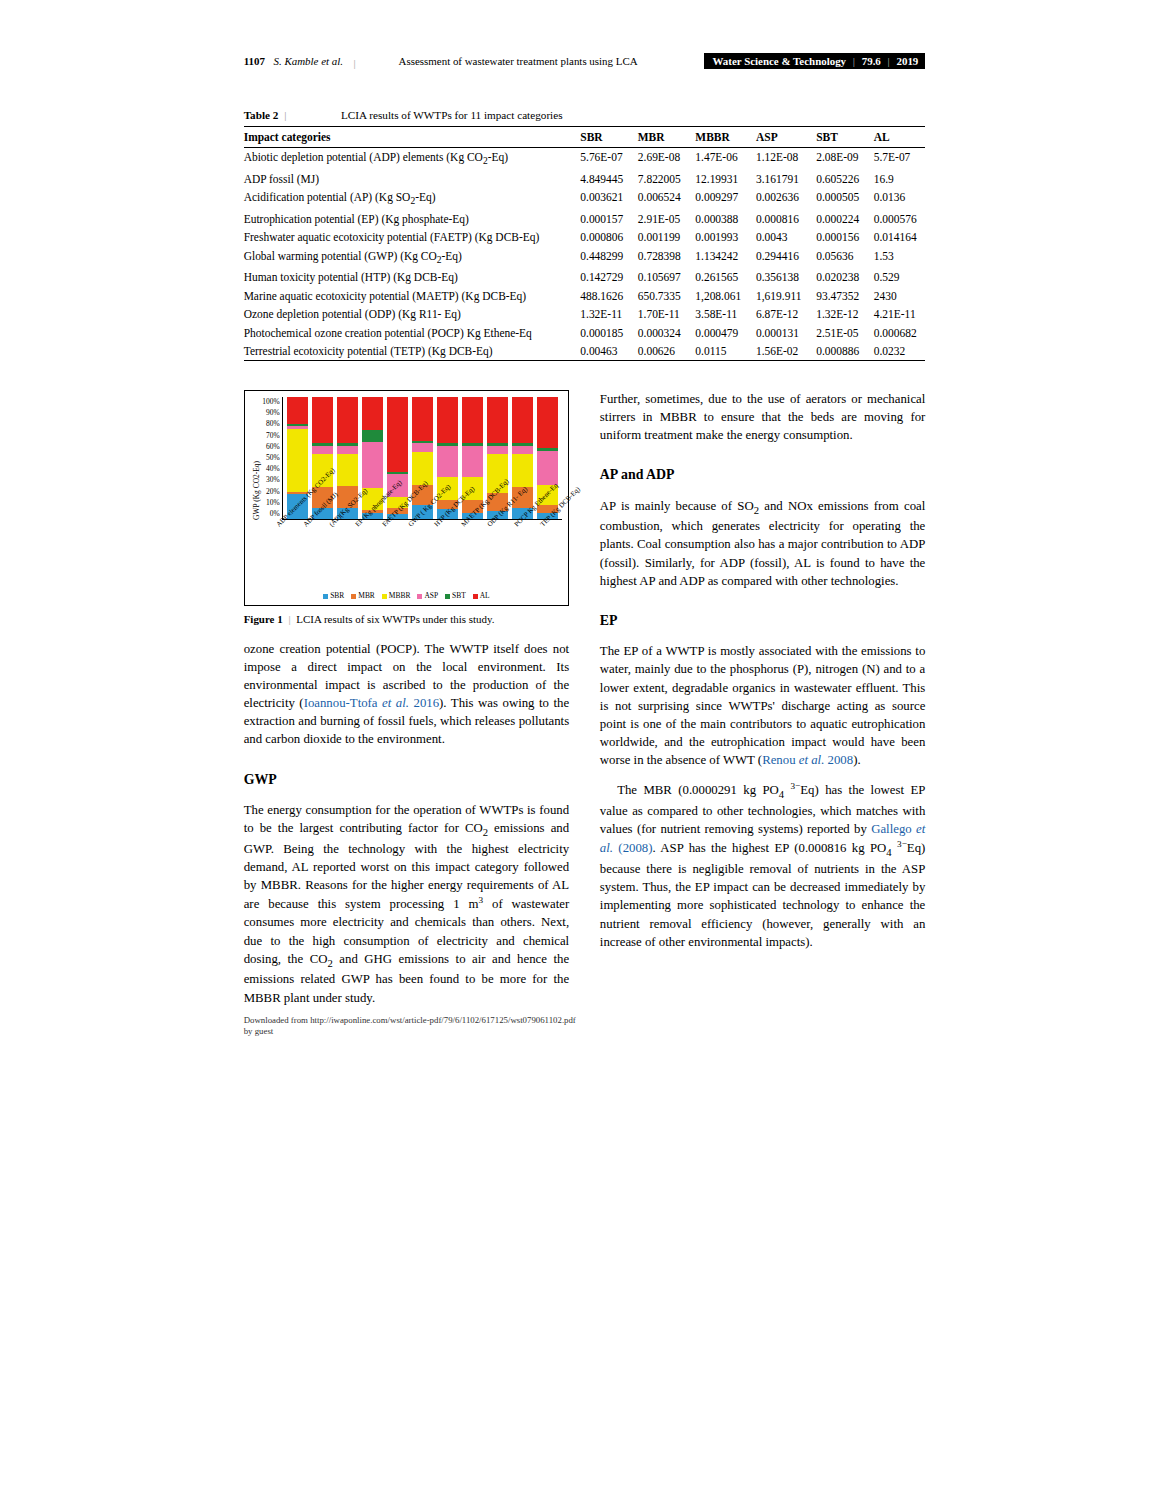1107 S. Kamble et al. | Assessment of wastewater treatment plants using LCA
Water Science & Technology | 79.6 | 2019
Table 2 | LCIA results of WWTPs for 11 impact categories
| Impact categories | SBR | MBR | MBBR | ASP | SBT | AL |
| --- | --- | --- | --- | --- | --- | --- |
| Abiotic depletion potential (ADP) elements (Kg CO 2 -Eq) | 5.76E-07 | 2.69E-08 | 1.47E-06 | 1.12E-08 | 2.08E-09 | 5.7E-07 |
| ADP fossil (MJ) | 4.849445 | 7.822005 | 12.19931 | 3.161791 | 0.605226 | 16.9 |
| Acidification potential (AP) (Kg SO 2 -Eq) | 0.003621 | 0.006524 | 0.009297 | 0.002636 | 0.000505 | 0.0136 |
| Eutrophication potential (EP) (Kg phosphate-Eq) | 0.000157 | 2.91E-05 | 0.000388 | 0.000816 | 0.000224 | 0.000576 |
| Freshwater aquatic ecotoxicity potential (FAETP) (Kg DCB-Eq) | 0.000806 | 0.001199 | 0.001993 | 0.0043 | 0.000156 | 0.014164 |
| Global warming potential (GWP) (Kg CO 2 -Eq) | 0.448299 | 0.728398 | 1.134242 | 0.294416 | 0.05636 | 1.53 |
| Human toxicity potential (HTP) (Kg DCB-Eq) | 0.142729 | 0.105697 | 0.261565 | 0.356138 | 0.020238 | 0.529 |
| Marine aquatic ecotoxicity potential (MAETP) (Kg DCB-Eq) | 488.1626 | 650.7335 | 1,208.061 | 1,619.911 | 93.47352 | 2430 |
| Ozone depletion potential (ODP) (Kg R11- Eq) | 1.32E-11 | 1.70E-11 | 3.58E-11 | 6.87E-12 | 1.32E-12 | 4.21E-11 |
| Photochemical ozone creation potential (POCP) Kg Ethene-Eq | 0.000185 | 0.000324 | 0.000479 | 0.000131 | 2.51E-05 | 0.000682 |
| Terrestrial ecotoxicity potential (TETP) (Kg DCB-Eq) | 0.00463 | 0.00626 | 0.0115 | 1.56E-02 | 0.000886 | 0.0232 |
GWP (Kg CO2-Eq)
100% 90% 80% 70% 60% 50% 40% 30% 20% 10% 0%
ADP elements (Kg CO2-Eq) ADP fossil (MJ) (AP)(Kg SO2-Eq) EP (Kg phosphate-Eq) FAETP (Kg DCB-Eq) GWP ( Kg CO2-Eq) HTP (Kg DCB-Eq) MAETP (Kg DCB-Eq) ODP (Kg R11- Eq) POCP Kg Ethene-Eq TEP (Kg DCB-Eq)
SBR MBR MBBR ASP SBT AL
Figure 1 | LCIA results of six WWTPs under this study.
ozone creation potential (POCP). The WWTP itself does not impose a direct impact on the local environment. Its environmental impact is ascribed to the production of the electricity (Ioannou-Ttofa et al. 2016). This was owing to the extraction and burning of fossil fuels, which releases pollutants and carbon dioxide to the environment.
GWP
The energy consumption for the operation of WWTPs is found to be the largest contributing factor for CO2 emissions and GWP. Being the technology with the highest electricity demand, AL reported worst on this impact category followed by MBBR. Reasons for the higher energy requirements of AL are because this system processing 1 m3 of wastewater consumes more electricity and chemicals than others. Next, due to the high consumption of electricity and chemical dosing, the CO2 and GHG emissions to air and hence the emissions related GWP has been found to be more for the MBBR plant under study.
Further, sometimes, due to the use of aerators or mechanical stirrers in MBBR to ensure that the beds are moving for uniform treatment make the energy consumption.
AP and ADP
AP is mainly because of SO2 and NOx emissions from coal combustion, which generates electricity for operating the plants. Coal consumption also has a major contribution to ADP (fossil). Similarly, for ADP (fossil), AL is found to have the highest AP and ADP as compared with other technologies.
EP
The EP of a WWTP is mostly associated with the emissions to water, mainly due to the phosphorus (P), nitrogen (N) and to a lower extent, degradable organics in wastewater effluent. This is not surprising since WWTPs' discharge acting as source point is one of the main contributors to aquatic eutrophication worldwide, and the eutrophication impact would have been worse in the absence of WWT (Renou et al. 2008).
The MBR (0.0000291 kg PO4 3−Eq) has the lowest EP value as compared to other technologies, which matches with values (for nutrient removing systems) reported by Gallego et al. (2008). ASP has the highest EP (0.000816 kg PO4 3−Eq) because there is negligible removal of nutrients in the ASP system. Thus, the EP impact can be decreased immediately by implementing more sophisticated technology to enhance the nutrient removal efficiency (however, generally with an increase of other environmental impacts).
Downloaded from http://iwaponline.com/wst/article-pdf/79/6/1102/617125/wst079061102.pdf
by guest